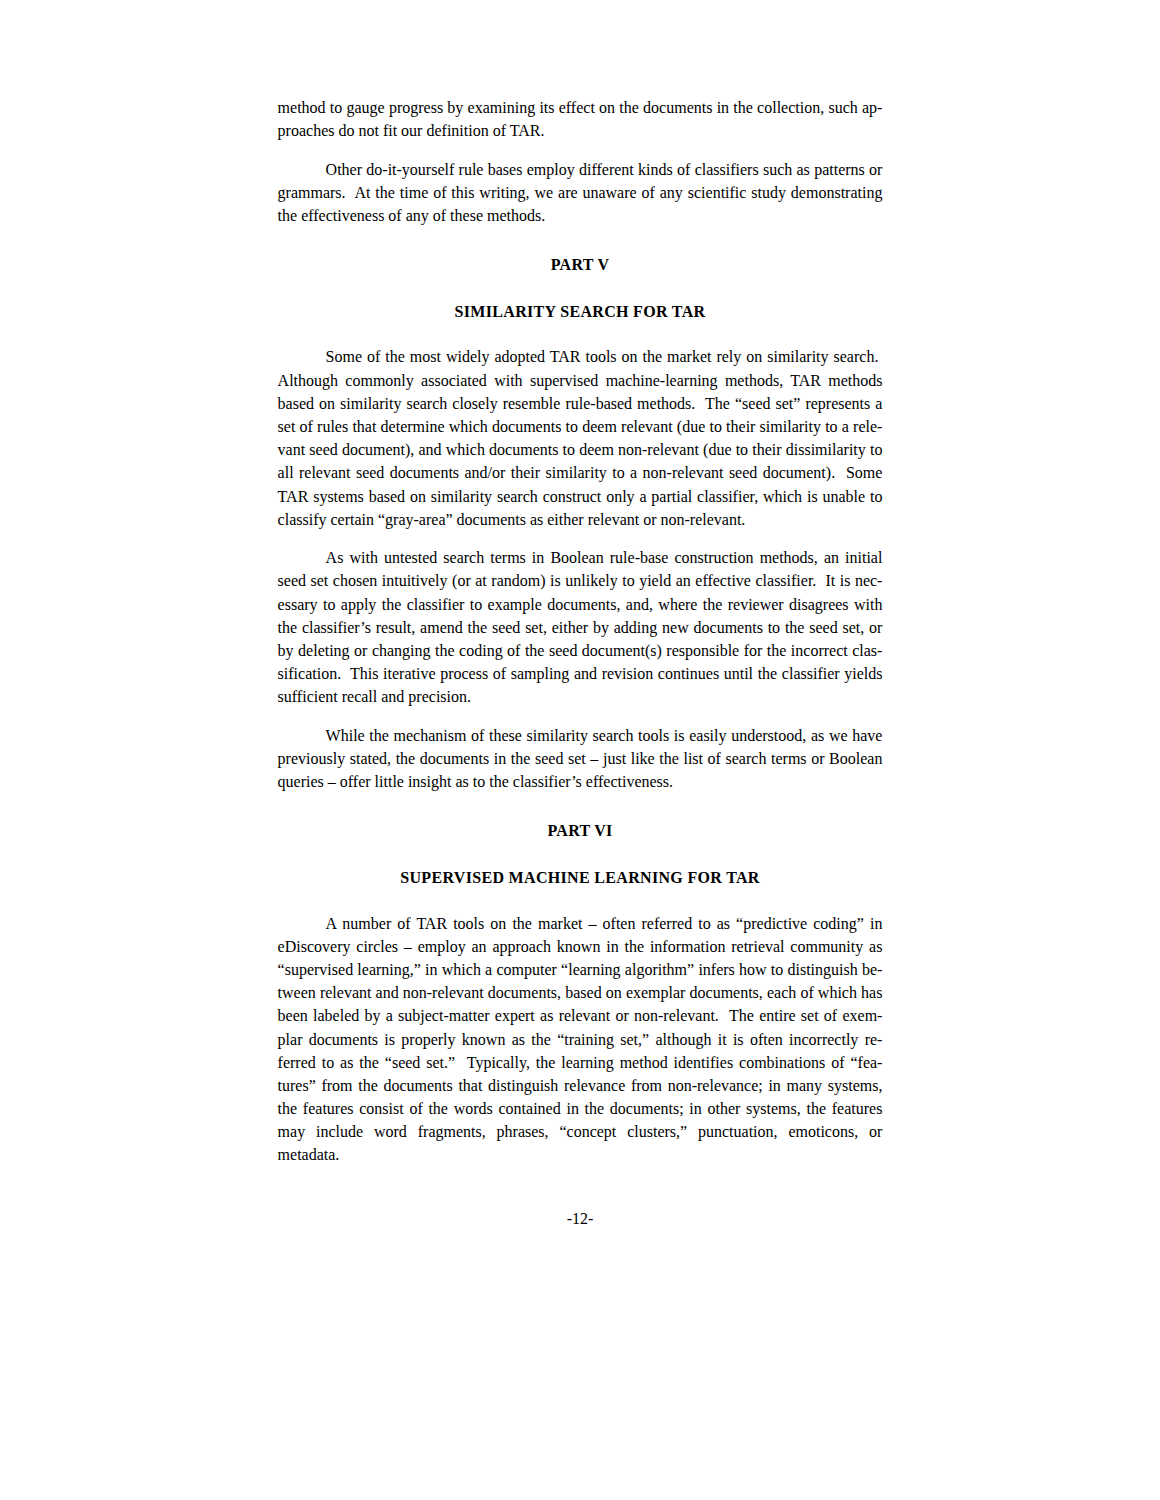method to gauge progress by examining its effect on the documents in the collection, such approaches do not fit our definition of TAR.
Other do-it-yourself rule bases employ different kinds of classifiers such as patterns or grammars. At the time of this writing, we are unaware of any scientific study demonstrating the effectiveness of any of these methods.
PART V
SIMILARITY SEARCH FOR TAR
Some of the most widely adopted TAR tools on the market rely on similarity search. Although commonly associated with supervised machine-learning methods, TAR methods based on similarity search closely resemble rule-based methods. The “seed set” represents a set of rules that determine which documents to deem relevant (due to their similarity to a relevant seed document), and which documents to deem non-relevant (due to their dissimilarity to all relevant seed documents and/or their similarity to a non-relevant seed document). Some TAR systems based on similarity search construct only a partial classifier, which is unable to classify certain “gray-area” documents as either relevant or non-relevant.
As with untested search terms in Boolean rule-base construction methods, an initial seed set chosen intuitively (or at random) is unlikely to yield an effective classifier. It is necessary to apply the classifier to example documents, and, where the reviewer disagrees with the classifier’s result, amend the seed set, either by adding new documents to the seed set, or by deleting or changing the coding of the seed document(s) responsible for the incorrect classification. This iterative process of sampling and revision continues until the classifier yields sufficient recall and precision.
While the mechanism of these similarity search tools is easily understood, as we have previously stated, the documents in the seed set – just like the list of search terms or Boolean queries – offer little insight as to the classifier’s effectiveness.
PART VI
SUPERVISED MACHINE LEARNING FOR TAR
A number of TAR tools on the market – often referred to as “predictive coding” in eDiscovery circles – employ an approach known in the information retrieval community as “supervised learning,” in which a computer “learning algorithm” infers how to distinguish between relevant and non-relevant documents, based on exemplar documents, each of which has been labeled by a subject-matter expert as relevant or non-relevant. The entire set of exemplar documents is properly known as the “training set,” although it is often incorrectly referred to as the “seed set.” Typically, the learning method identifies combinations of “features” from the documents that distinguish relevance from non-relevance; in many systems, the features consist of the words contained in the documents; in other systems, the features may include word fragments, phrases, “concept clusters,” punctuation, emoticons, or metadata.
-12-